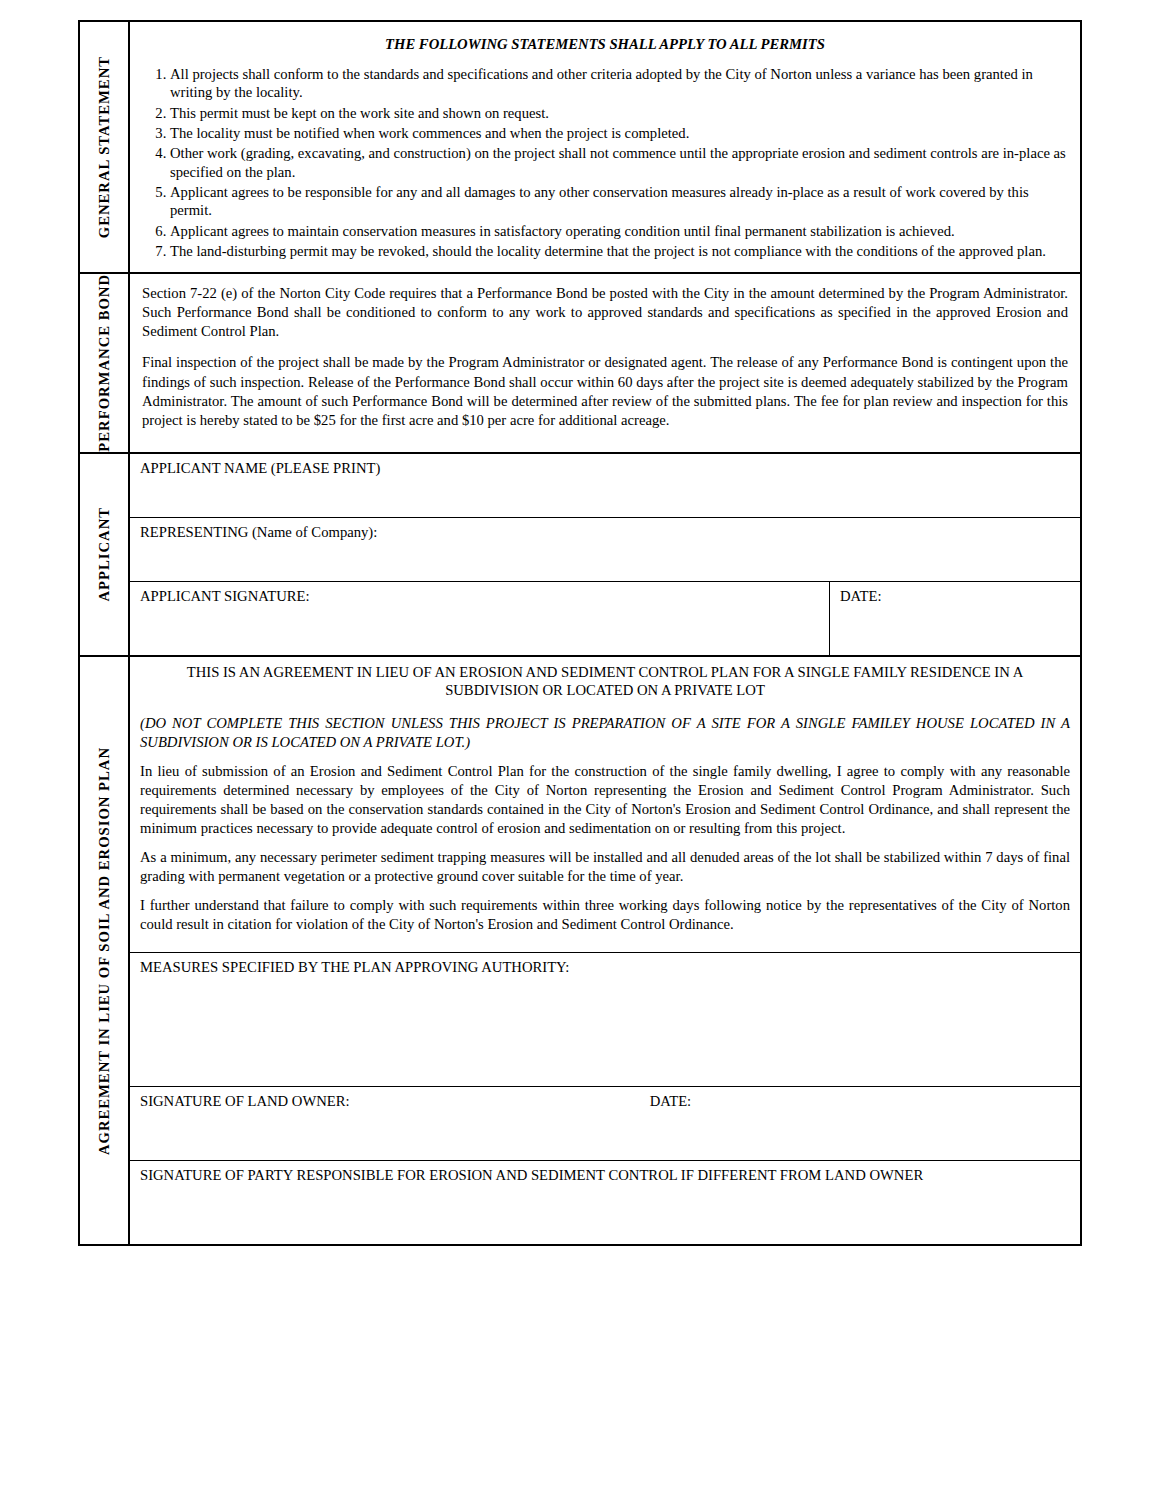GENERAL STATEMENT
THE FOLLOWING STATEMENTS SHALL APPLY TO ALL PERMITS
All projects shall conform to the standards and specifications and other criteria adopted by the City of Norton unless a variance has been granted in writing by the locality.
This permit must be kept on the work site and shown on request.
The locality must be notified when work commences and when the project is completed.
Other work (grading, excavating, and construction) on the project shall not commence until the appropriate erosion and sediment controls are in-place as specified on the plan.
Applicant agrees to be responsible for any and all damages to any other conservation measures already in-place as a result of work covered by this permit.
Applicant agrees to maintain conservation measures in satisfactory operating condition until final permanent stabilization is achieved.
The land-disturbing permit may be revoked, should the locality determine that the project is not compliance with the conditions of the approved plan.
PERFORMANCE BOND
Section 7-22 (e) of the Norton City Code requires that a Performance Bond be posted with the City in the amount determined by the Program Administrator. Such Performance Bond shall be conditioned to conform to any work to approved standards and specifications as specified in the approved Erosion and Sediment Control Plan.
Final inspection of the project shall be made by the Program Administrator or designated agent. The release of any Performance Bond is contingent upon the findings of such inspection. Release of the Performance Bond shall occur within 60 days after the project site is deemed adequately stabilized by the Program Administrator. The amount of such Performance Bond will be determined after review of the submitted plans. The fee for plan review and inspection for this project is hereby stated to be $25 for the first acre and $10 per acre for additional acreage.
APPLICANT
APPLICANT NAME (PLEASE PRINT)
REPRESENTING (Name of Company):
APPLICANT SIGNATURE:
DATE:
AGREEMENT IN LIEU OF SOIL AND EROSION PLAN
THIS IS AN AGREEMENT IN LIEU OF AN EROSION AND SEDIMENT CONTROL PLAN FOR A SINGLE FAMILY RESIDENCE IN A SUBDIVISION OR LOCATED ON A PRIVATE LOT
(DO NOT COMPLETE THIS SECTION UNLESS THIS PROJECT IS PREPARATION OF A SITE FOR A SINGLE FAMILEY HOUSE LOCATED IN A SUBDIVISION OR IS LOCATED ON A PRIVATE LOT.)
In lieu of submission of an Erosion and Sediment Control Plan for the construction of the single family dwelling, I agree to comply with any reasonable requirements determined necessary by employees of the City of Norton representing the Erosion and Sediment Control Program Administrator. Such requirements shall be based on the conservation standards contained in the City of Norton's Erosion and Sediment Control Ordinance, and shall represent the minimum practices necessary to provide adequate control of erosion and sedimentation on or resulting from this project.
As a minimum, any necessary perimeter sediment trapping measures will be installed and all denuded areas of the lot shall be stabilized within 7 days of final grading with permanent vegetation or a protective ground cover suitable for the time of year.
I further understand that failure to comply with such requirements within three working days following notice by the representatives of the City of Norton could result in citation for violation of the City of Norton's Erosion and Sediment Control Ordinance.
MEASURES SPECIFIED BY THE PLAN APPROVING AUTHORITY:
SIGNATURE OF LAND OWNER:DATE:
SIGNATURE OF PARTY RESPONSIBLE FOR EROSION AND SEDIMENT CONTROL IF DIFFERENT FROM LAND OWNER